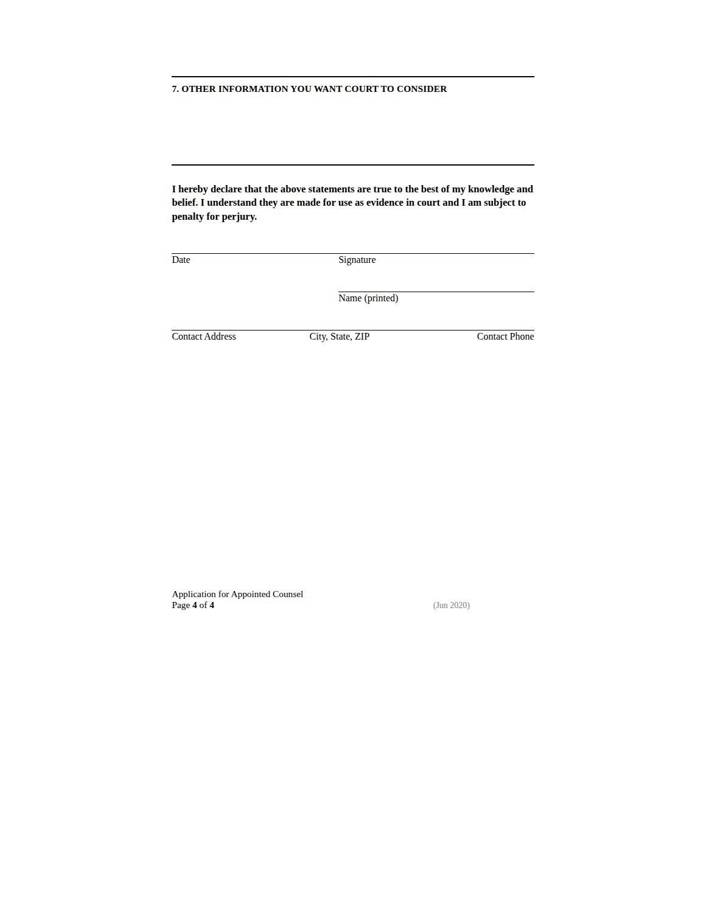7. OTHER INFORMATION YOU WANT COURT TO CONSIDER
I hereby declare that the above statements are true to the best of my knowledge and belief. I understand they are made for use as evidence in court and I am subject to penalty for perjury.
Date
Signature
Name (printed)
Contact Address
City, State, ZIP
Contact Phone
Application for Appointed Counsel
Page 4 of 4 (Jun 2020)